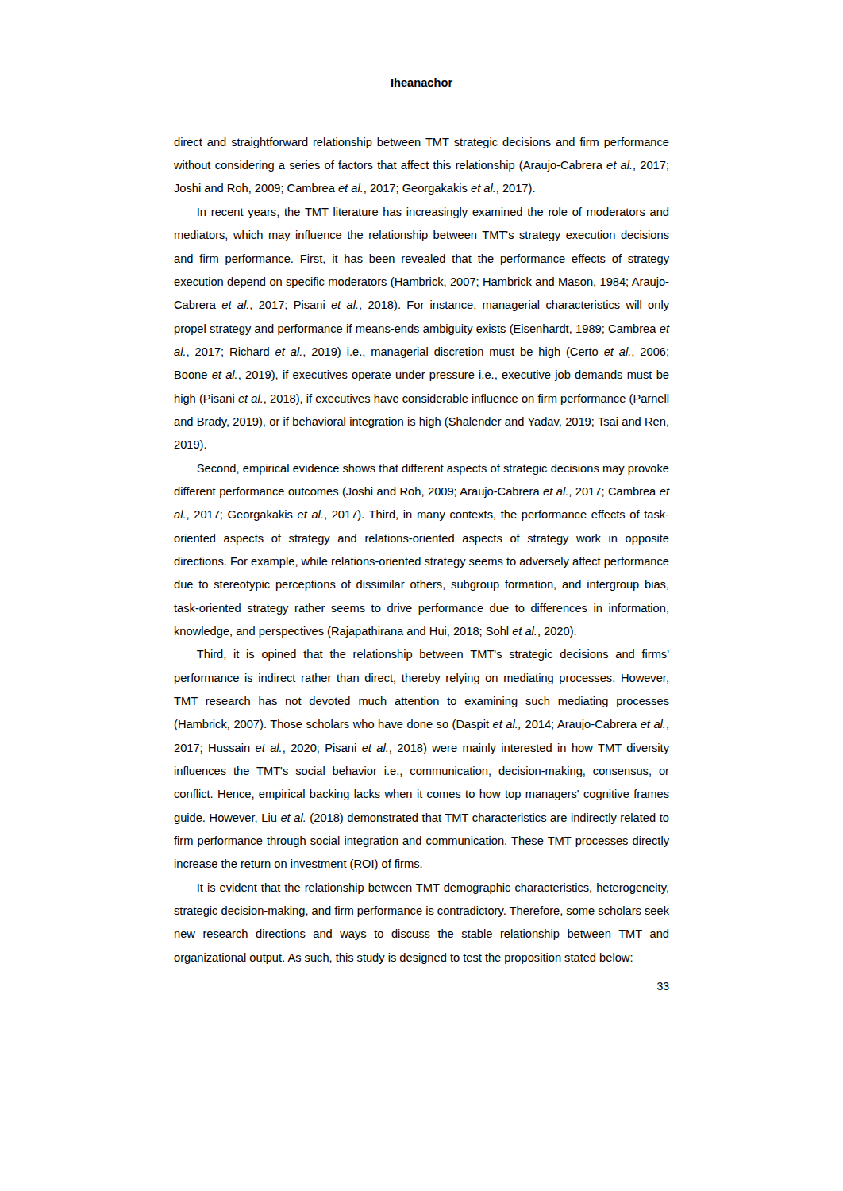Iheanachor
direct and straightforward relationship between TMT strategic decisions and firm performance without considering a series of factors that affect this relationship (Araujo-Cabrera et al., 2017; Joshi and Roh, 2009; Cambrea et al., 2017; Georgakakis et al., 2017).
In recent years, the TMT literature has increasingly examined the role of moderators and mediators, which may influence the relationship between TMT's strategy execution decisions and firm performance. First, it has been revealed that the performance effects of strategy execution depend on specific moderators (Hambrick, 2007; Hambrick and Mason, 1984; Araujo-Cabrera et al., 2017; Pisani et al., 2018). For instance, managerial characteristics will only propel strategy and performance if means-ends ambiguity exists (Eisenhardt, 1989; Cambrea et al., 2017; Richard et al., 2019) i.e., managerial discretion must be high (Certo et al., 2006; Boone et al., 2019), if executives operate under pressure i.e., executive job demands must be high (Pisani et al., 2018), if executives have considerable influence on firm performance (Parnell and Brady, 2019), or if behavioral integration is high (Shalender and Yadav, 2019; Tsai and Ren, 2019).
Second, empirical evidence shows that different aspects of strategic decisions may provoke different performance outcomes (Joshi and Roh, 2009; Araujo-Cabrera et al., 2017; Cambrea et al., 2017; Georgakakis et al., 2017). Third, in many contexts, the performance effects of task-oriented aspects of strategy and relations-oriented aspects of strategy work in opposite directions. For example, while relations-oriented strategy seems to adversely affect performance due to stereotypic perceptions of dissimilar others, subgroup formation, and intergroup bias, task-oriented strategy rather seems to drive performance due to differences in information, knowledge, and perspectives (Rajapathirana and Hui, 2018; Sohl et al., 2020).
Third, it is opined that the relationship between TMT's strategic decisions and firms' performance is indirect rather than direct, thereby relying on mediating processes. However, TMT research has not devoted much attention to examining such mediating processes (Hambrick, 2007). Those scholars who have done so (Daspit et al., 2014; Araujo-Cabrera et al., 2017; Hussain et al., 2020; Pisani et al., 2018) were mainly interested in how TMT diversity influences the TMT's social behavior i.e., communication, decision-making, consensus, or conflict. Hence, empirical backing lacks when it comes to how top managers' cognitive frames guide. However, Liu et al. (2018) demonstrated that TMT characteristics are indirectly related to firm performance through social integration and communication. These TMT processes directly increase the return on investment (ROI) of firms.
It is evident that the relationship between TMT demographic characteristics, heterogeneity, strategic decision-making, and firm performance is contradictory. Therefore, some scholars seek new research directions and ways to discuss the stable relationship between TMT and organizational output. As such, this study is designed to test the proposition stated below:
33